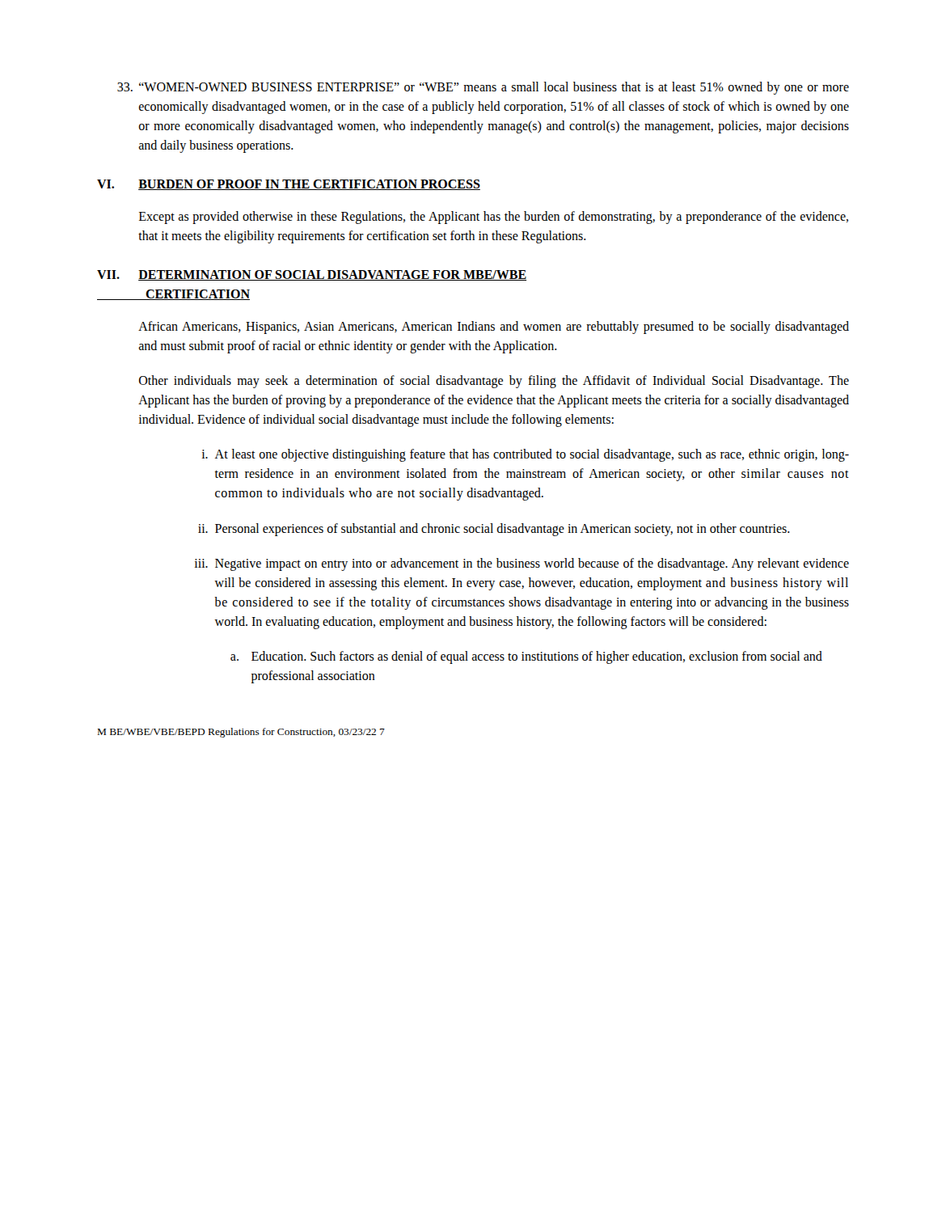33. “WOMEN-OWNED BUSINESS ENTERPRISE” or “WBE” means a small local business that is at least 51% owned by one or more economically disadvantaged women, or in the case of a publicly held corporation, 51% of all classes of stock of which is owned by one or more economically disadvantaged women, who independently manage(s) and control(s) the management, policies, major decisions and daily business operations.
VI. Burden of Proof in the Certification Process
Except as provided otherwise in these Regulations, the Applicant has the burden of demonstrating, by a preponderance of the evidence, that it meets the eligibility requirements for certification set forth in these Regulations.
VII. Determination of Social Disadvantage for MBE/WBE
Certification
African Americans, Hispanics, Asian Americans, American Indians and women are rebuttably presumed to be socially disadvantaged and must submit proof of racial or ethnic identity or gender with the Application.
Other individuals may seek a determination of social disadvantage by filing the Affidavit of Individual Social Disadvantage. The Applicant has the burden of proving by a preponderance of the evidence that the Applicant meets the criteria for a socially disadvantaged individual. Evidence of individual social disadvantage must include the following elements:
i. At least one objective distinguishing feature that has contributed to social disadvantage, such as race, ethnic origin, long-term residence in an environment isolated from the mainstream of American society, or other similar causes not common to individuals who are not socially disadvantaged.
ii. Personal experiences of substantial and chronic social disadvantage in American society, not in other countries.
iii. Negative impact on entry into or advancement in the business world because of the disadvantage. Any relevant evidence will be considered in assessing this element. In every case, however, education, employment and business history will be considered to see if the totality of circumstances shows disadvantage in entering into or advancing in the business world. In evaluating education, employment and business history, the following factors will be considered:
a. Education. Such factors as denial of equal access to institutions of higher education, exclusion from social and professional association
M BE/WBE/VBE/BEPD Regulations for Construction, 03/23/22 7